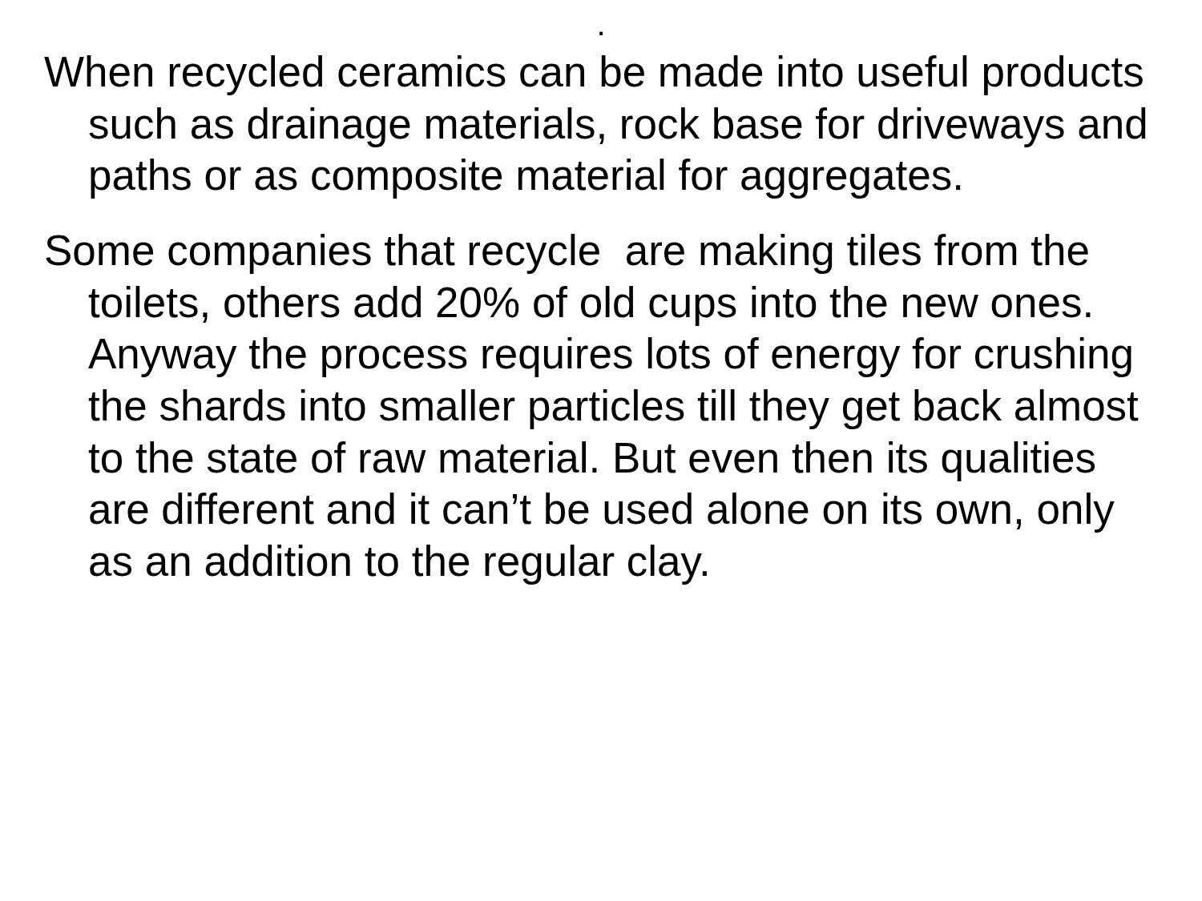.
When recycled ceramics can be made into useful products such as drainage materials, rock base for driveways and paths or as composite material for aggregates.
Some companies that recycle are making tiles from the toilets, others add 20% of old cups into the new ones. Anyway the process requires lots of energy for crushing the shards into smaller particles till they get back almost to the state of raw material. But even then its qualities are different and it can’t be used alone on its own, only as an addition to the regular clay.